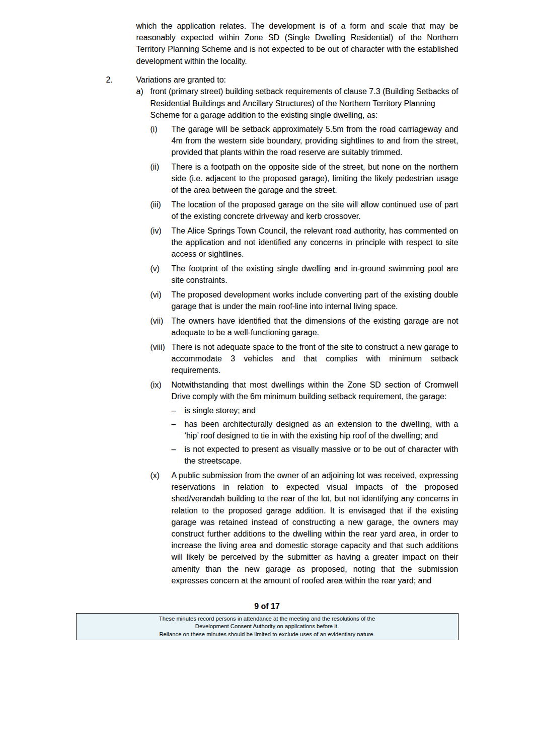which the application relates. The development is of a form and scale that may be reasonably expected within Zone SD (Single Dwelling Residential) of the Northern Territory Planning Scheme and is not expected to be out of character with the established development within the locality.
2. Variations are granted to:
a) front (primary street) building setback requirements of clause 7.3 (Building Setbacks of Residential Buildings and Ancillary Structures) of the Northern Territory Planning Scheme for a garage addition to the existing single dwelling, as:
(i) The garage will be setback approximately 5.5m from the road carriageway and 4m from the western side boundary, providing sightlines to and from the street, provided that plants within the road reserve are suitably trimmed.
(ii) There is a footpath on the opposite side of the street, but none on the northern side (i.e. adjacent to the proposed garage), limiting the likely pedestrian usage of the area between the garage and the street.
(iii) The location of the proposed garage on the site will allow continued use of part of the existing concrete driveway and kerb crossover.
(iv) The Alice Springs Town Council, the relevant road authority, has commented on the application and not identified any concerns in principle with respect to site access or sightlines.
(v) The footprint of the existing single dwelling and in-ground swimming pool are site constraints.
(vi) The proposed development works include converting part of the existing double garage that is under the main roof-line into internal living space.
(vii) The owners have identified that the dimensions of the existing garage are not adequate to be a well-functioning garage.
(viii) There is not adequate space to the front of the site to construct a new garage to accommodate 3 vehicles and that complies with minimum setback requirements.
(ix) Notwithstanding that most dwellings within the Zone SD section of Cromwell Drive comply with the 6m minimum building setback requirement, the garage:
is single storey; and
has been architecturally designed as an extension to the dwelling, with a ‘hip’ roof designed to tie in with the existing hip roof of the dwelling; and
is not expected to present as visually massive or to be out of character with the streetscape.
(x) A public submission from the owner of an adjoining lot was received, expressing reservations in relation to expected visual impacts of the proposed shed/verandah building to the rear of the lot, but not identifying any concerns in relation to the proposed garage addition. It is envisaged that if the existing garage was retained instead of constructing a new garage, the owners may construct further additions to the dwelling within the rear yard area, in order to increase the living area and domestic storage capacity and that such additions will likely be perceived by the submitter as having a greater impact on their amenity than the new garage as proposed, noting that the submission expresses concern at the amount of roofed area within the rear yard; and
9 of 17
These minutes record persons in attendance at the meeting and the resolutions of the
Development Consent Authority on applications before it.
Reliance on these minutes should be limited to exclude uses of an evidentiary nature.